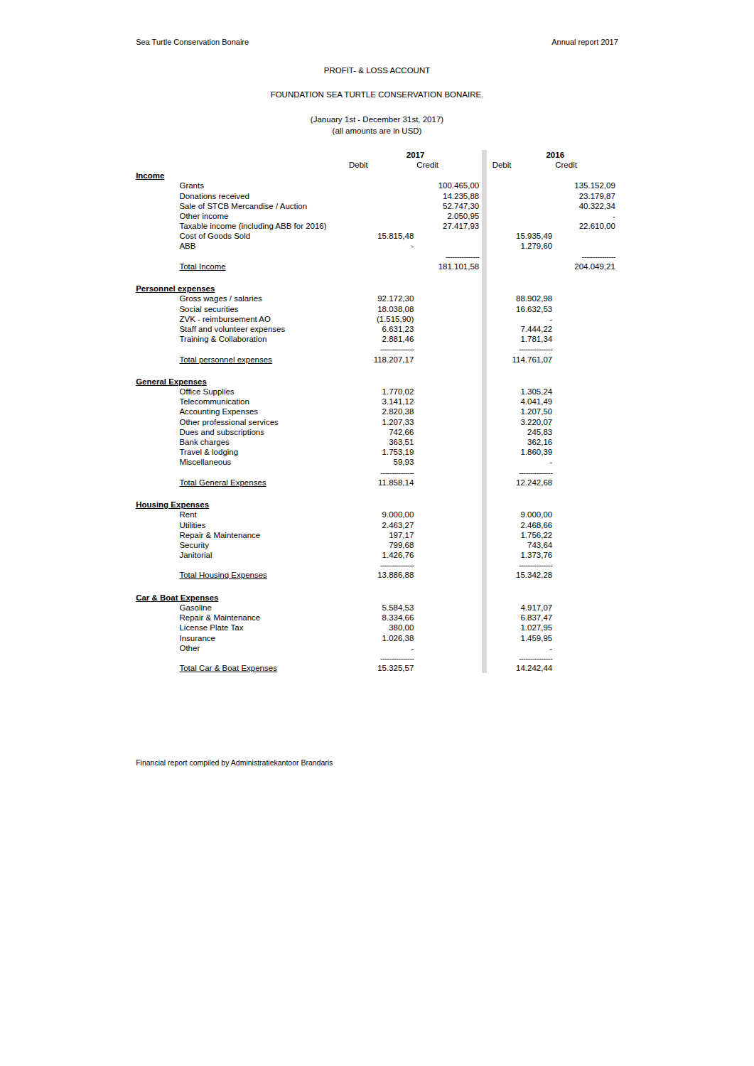Sea Turtle Conservation Bonaire
Annual report 2017
PROFIT- & LOSS ACCOUNT
FOUNDATION SEA TURTLE CONSERVATION BONAIRE.
(January 1st - December 31st, 2017)
(all amounts are in USD)
| | | 2017 | | 2016 |
| | | Debit | Credit | | Debit | Credit |
| Income | | | | | | |
| | Grants | | 100.465,00 | | | 135.152,09 |
| | Donations received | | 14.235,88 | | | 23.179,87 |
| | Sale of STCB Mercandise / Auction | | 52.747,30 | | | 40.322,34 |
| | Other income | | 2.050,95 | | | - |
| | Taxable income (including ABB for 2016) | | 27.417,93 | | | 22.610,00 |
| | Cost of Goods Sold | 15.815,48 | | | 15.935,49 | |
| | ABB | - | | | 1.279,60 | |
| | | | --------------- | | | --------------- |
| | Total Income | | 181.101,58 | | | 204.049,21 |
| Personnel expenses | | | | | |
| | Gross wages / salaries | 92.172,30 | | | 88.902,98 | |
| | Social securities | 18.038,08 | | | 16.632,53 | |
| | ZVK - reimbursement AO | (1.515,90) | | | - | |
| | Staff and volunteer expenses | 6.631,23 | | | 7.444,22 | |
| | Training & Collaboration | 2.881,46 | | | 1.781,34 | |
| | | --------------- | | | --------------- | |
| | Total personnel expenses | 118.207,17 | | | 114.761,07 | |
| General Expenses | | | | | |
| | Office Supplies | 1.770,02 | | | 1.305,24 | |
| | Telecommunication | 3.141,12 | | | 4.041,49 | |
| | Accounting Expenses | 2.820,38 | | | 1.207,50 | |
| | Other professional services | 1.207,33 | | | 3.220,07 | |
| | Dues and subscriptions | 742,66 | | | 245,83 | |
| | Bank charges | 363,51 | | | 362,16 | |
| | Travel & lodging | 1.753,19 | | | 1.860,39 | |
| | Miscellaneous | 59,93 | | | - | |
| | | --------------- | | | --------------- | |
| | Total General Expenses | 11.858,14 | | | 12.242,68 | |
| Housing Expenses | | | | | |
| | Rent | 9.000,00 | | | 9.000,00 | |
| | Utilities | 2.463,27 | | | 2.468,66 | |
| | Repair & Maintenance | 197,17 | | | 1.756,22 | |
| | Security | 799,68 | | | 743,64 | |
| | Janitorial | 1.426,76 | | | 1.373,76 | |
| | | --------------- | | | --------------- | |
| | Total Housing Expenses | 13.886,88 | | | 15.342,28 | |
| Car & Boat Expenses | | | | | |
| | Gasoline | 5.584,53 | | | 4.917,07 | |
| | Repair & Maintenance | 8.334,66 | | | 6.837,47 | |
| | License Plate Tax | 380,00 | | | 1.027,95 | |
| | Insurance | 1.026,38 | | | 1.459,95 | |
| | Other | - | | | - | |
| | | --------------- | | | --------------- | |
| | Total Car & Boat Expenses | 15.325,57 | | | 14.242,44 | |
Financial report compiled by Administratiekantoor Brandaris